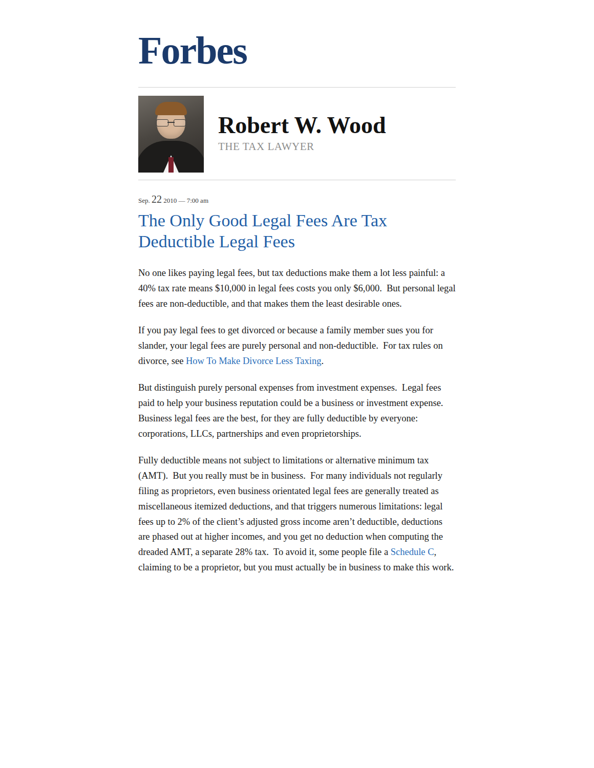Forbes
Robert W. Wood
THE TAX LAWYER
Sep. 22 2010 — 7:00 am
The Only Good Legal Fees Are Tax Deductible Legal Fees
No one likes paying legal fees, but tax deductions make them a lot less painful: a 40% tax rate means $10,000 in legal fees costs you only $6,000. But personal legal fees are non-deductible, and that makes them the least desirable ones.
If you pay legal fees to get divorced or because a family member sues you for slander, your legal fees are purely personal and non-deductible. For tax rules on divorce, see How To Make Divorce Less Taxing.
But distinguish purely personal expenses from investment expenses. Legal fees paid to help your business reputation could be a business or investment expense. Business legal fees are the best, for they are fully deductible by everyone: corporations, LLCs, partnerships and even proprietorships.
Fully deductible means not subject to limitations or alternative minimum tax (AMT). But you really must be in business. For many individuals not regularly filing as proprietors, even business orientated legal fees are generally treated as miscellaneous itemized deductions, and that triggers numerous limitations: legal fees up to 2% of the client’s adjusted gross income aren’t deductible, deductions are phased out at higher incomes, and you get no deduction when computing the dreaded AMT, a separate 28% tax. To avoid it, some people file a Schedule C, claiming to be a proprietor, but you must actually be in business to make this work.